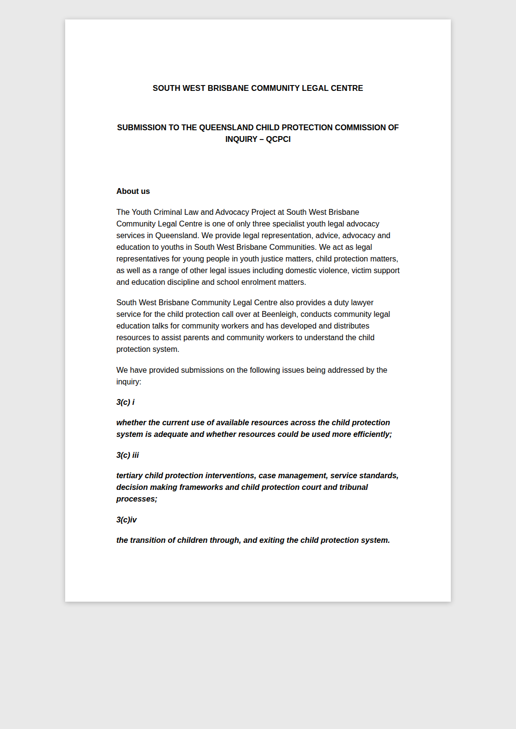South West Brisbane Community Legal Centre
Submission to the Queensland Child Protection Commission of Inquiry – QCPCI
About us
The Youth Criminal Law and Advocacy Project at South West Brisbane Community Legal Centre is one of only three specialist youth legal advocacy services in Queensland. We provide legal representation, advice, advocacy and education to youths in South West Brisbane Communities. We act as legal representatives for young people in youth justice matters, child protection matters, as well as a range of other legal issues including domestic violence, victim support and education discipline and school enrolment matters.
South West Brisbane Community Legal Centre also provides a duty lawyer service for the child protection call over at Beenleigh, conducts community legal education talks for community workers and has developed and distributes resources to assist parents and community workers to understand the child protection system.
We have provided submissions on the following issues being addressed by the inquiry:
3(c) i
whether the current use of available resources across the child protection system is adequate and whether resources could be used more efficiently;
3(c) iii
tertiary child protection interventions, case management, service standards, decision making frameworks and child protection court and tribunal processes;
3(c)iv
the transition of children through, and exiting the child protection system.